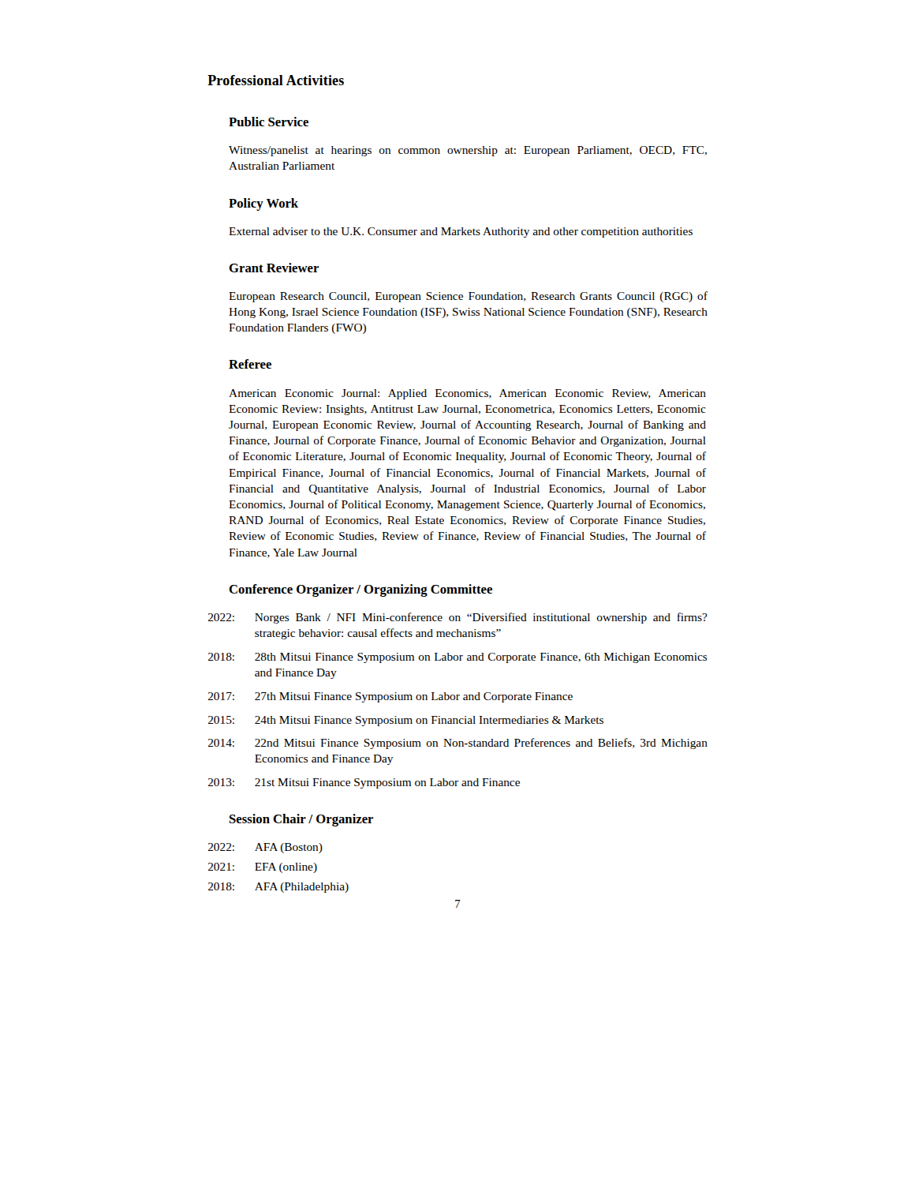Professional Activities
Public Service
Witness/panelist at hearings on common ownership at: European Parliament, OECD, FTC, Australian Parliament
Policy Work
External adviser to the U.K. Consumer and Markets Authority and other competition authorities
Grant Reviewer
European Research Council, European Science Foundation, Research Grants Council (RGC) of Hong Kong, Israel Science Foundation (ISF), Swiss National Science Foundation (SNF), Research Foundation Flanders (FWO)
Referee
American Economic Journal: Applied Economics, American Economic Review, American Economic Review: Insights, Antitrust Law Journal, Econometrica, Economics Letters, Economic Journal, European Economic Review, Journal of Accounting Research, Journal of Banking and Finance, Journal of Corporate Finance, Journal of Economic Behavior and Organization, Journal of Economic Literature, Journal of Economic Inequality, Journal of Economic Theory, Journal of Empirical Finance, Journal of Financial Economics, Journal of Financial Markets, Journal of Financial and Quantitative Analysis, Journal of Industrial Economics, Journal of Labor Economics, Journal of Political Economy, Management Science, Quarterly Journal of Economics, RAND Journal of Economics, Real Estate Economics, Review of Corporate Finance Studies, Review of Economic Studies, Review of Finance, Review of Financial Studies, The Journal of Finance, Yale Law Journal
Conference Organizer / Organizing Committee
2022: Norges Bank / NFI Mini-conference on “Diversified institutional ownership and firms? strategic behavior: causal effects and mechanisms”
2018: 28th Mitsui Finance Symposium on Labor and Corporate Finance, 6th Michigan Economics and Finance Day
2017: 27th Mitsui Finance Symposium on Labor and Corporate Finance
2015: 24th Mitsui Finance Symposium on Financial Intermediaries & Markets
2014: 22nd Mitsui Finance Symposium on Non-standard Preferences and Beliefs, 3rd Michigan Economics and Finance Day
2013: 21st Mitsui Finance Symposium on Labor and Finance
Session Chair / Organizer
2022: AFA (Boston)
2021: EFA (online)
2018: AFA (Philadelphia)
7